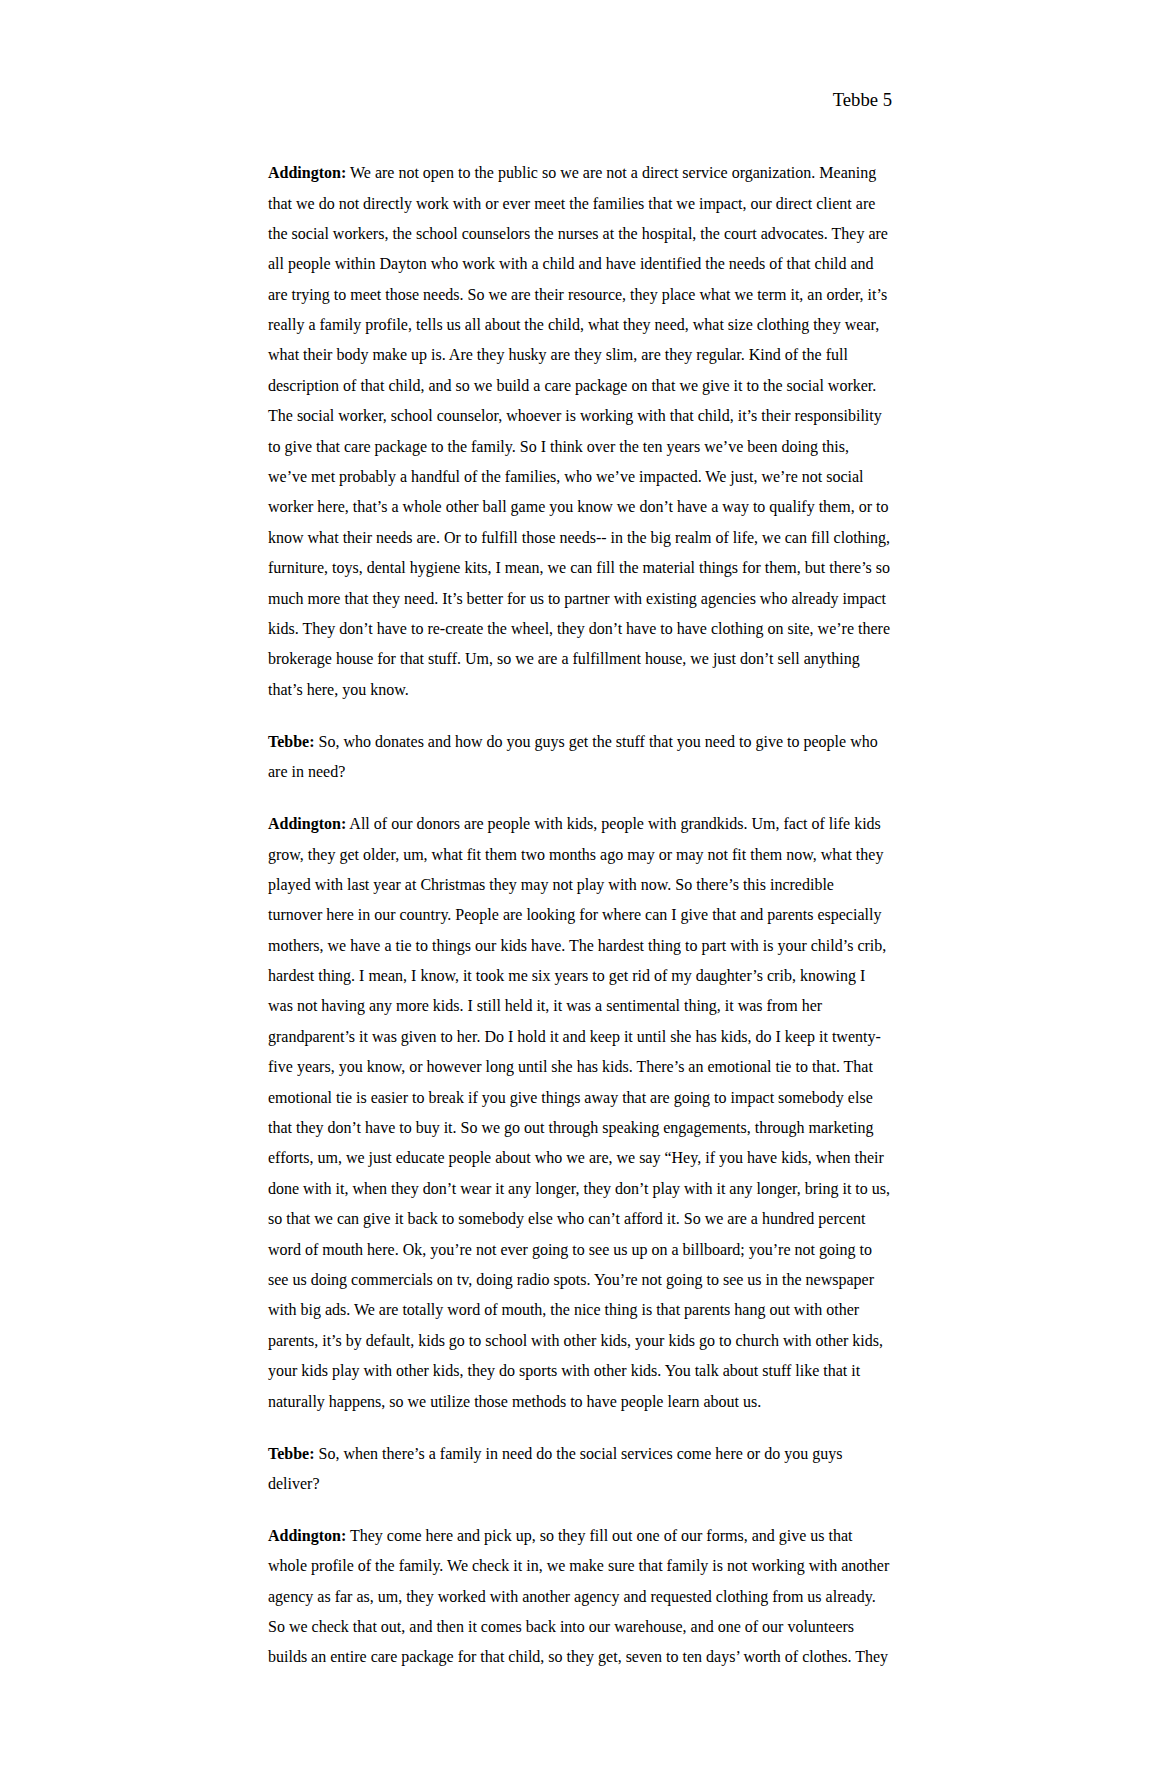Tebbe 5
Addington: We are not open to the public so we are not a direct service organization. Meaning that we do not directly work with or ever meet the families that we impact, our direct client are the social workers, the school counselors the nurses at the hospital, the court advocates. They are all people within Dayton who work with a child and have identified the needs of that child and are trying to meet those needs. So we are their resource, they place what we term it, an order, it’s really a family profile, tells us all about the child, what they need, what size clothing they wear, what their body make up is. Are they husky are they slim, are they regular. Kind of the full description of that child, and so we build a care package on that we give it to the social worker. The social worker, school counselor, whoever is working with that child, it’s their responsibility to give that care package to the family. So I think over the ten years we’ve been doing this, we’ve met probably a handful of the families, who we’ve impacted. We just, we’re not social worker here, that’s a whole other ball game you know we don’t have a way to qualify them, or to know what their needs are. Or to fulfill those needs-- in the big realm of life, we can fill clothing, furniture, toys, dental hygiene kits, I mean, we can fill the material things for them, but there’s so much more that they need. It’s better for us to partner with existing agencies who already impact kids. They don’t have to re-create the wheel, they don’t have to have clothing on site, we’re there brokerage house for that stuff. Um, so we are a fulfillment house, we just don’t sell anything that’s here, you know.
Tebbe: So, who donates and how do you guys get the stuff that you need to give to people who are in need?
Addington: All of our donors are people with kids, people with grandkids. Um, fact of life kids grow, they get older, um, what fit them two months ago may or may not fit them now, what they played with last year at Christmas they may not play with now. So there’s this incredible turnover here in our country. People are looking for where can I give that and parents especially mothers, we have a tie to things our kids have. The hardest thing to part with is your child’s crib, hardest thing. I mean, I know, it took me six years to get rid of my daughter’s crib, knowing I was not having any more kids. I still held it, it was a sentimental thing, it was from her grandparent’s it was given to her. Do I hold it and keep it until she has kids, do I keep it twenty-five years, you know, or however long until she has kids. There’s an emotional tie to that. That emotional tie is easier to break if you give things away that are going to impact somebody else that they don’t have to buy it. So we go out through speaking engagements, through marketing efforts, um, we just educate people about who we are, we say “Hey, if you have kids, when their done with it, when they don’t wear it any longer, they don’t play with it any longer, bring it to us, so that we can give it back to somebody else who can’t afford it. So we are a hundred percent word of mouth here. Ok, you’re not ever going to see us up on a billboard; you’re not going to see us doing commercials on tv, doing radio spots. You’re not going to see us in the newspaper with big ads. We are totally word of mouth, the nice thing is that parents hang out with other parents, it’s by default, kids go to school with other kids, your kids go to church with other kids, your kids play with other kids, they do sports with other kids. You talk about stuff like that it naturally happens, so we utilize those methods to have people learn about us.
Tebbe: So, when there’s a family in need do the social services come here or do you guys deliver?
Addington: They come here and pick up, so they fill out one of our forms, and give us that whole profile of the family. We check it in, we make sure that family is not working with another agency as far as, um, they worked with another agency and requested clothing from us already. So we check that out, and then it comes back into our warehouse, and one of our volunteers builds an entire care package for that child, so they get, seven to ten days’ worth of clothes. They